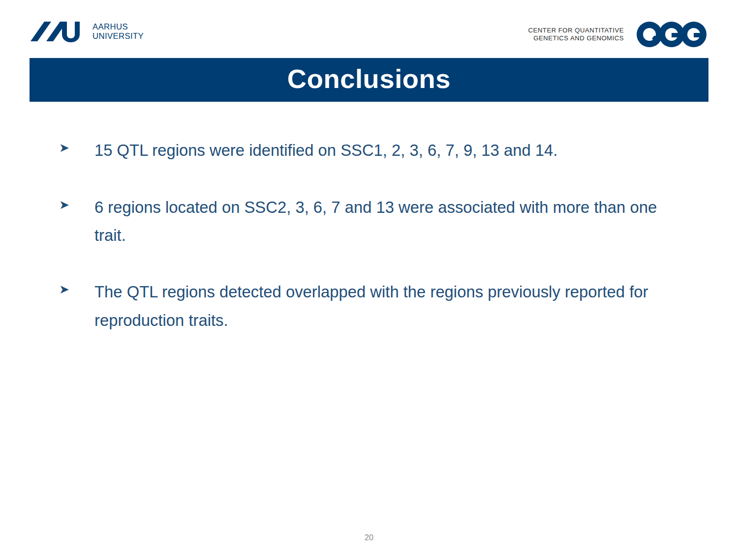AARHUS
UNIVERSITY
CENTER FOR QUANTITATIVE
GENETICS AND GENOMICS
Conclusions
15 QTL regions were identified on SSC1, 2, 3, 6, 7, 9, 13 and 14.
6 regions located on SSC2, 3, 6, 7 and 13 were associated with more than one trait.
The QTL regions detected overlapped with the regions previously reported for reproduction traits.
20